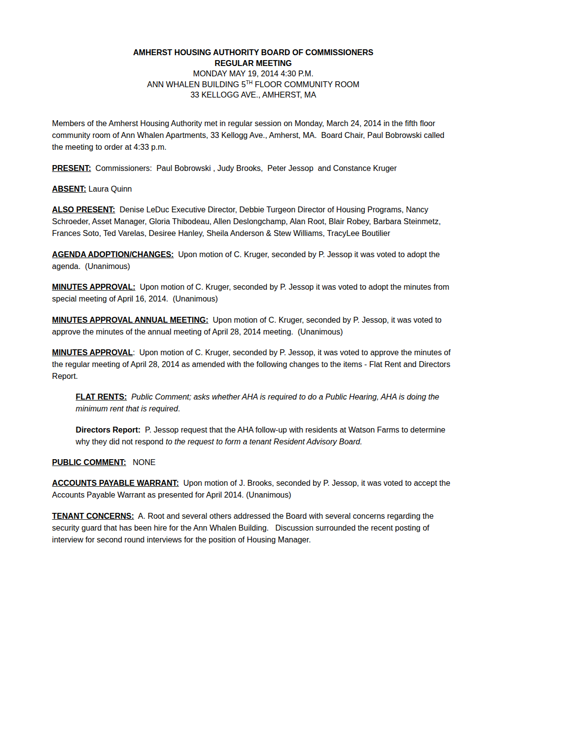AMHERST HOUSING AUTHORITY BOARD OF COMMISSIONERS
REGULAR MEETING
MONDAY MAY 19, 2014 4:30 P.M.
ANN WHALEN BUILDING 5TH FLOOR COMMUNITY ROOM
33 KELLOGG AVE., AMHERST, MA
Members of the Amherst Housing Authority met in regular session on Monday, March 24, 2014 in the fifth floor community room of Ann Whalen Apartments, 33 Kellogg Ave., Amherst, MA. Board Chair, Paul Bobrowski called the meeting to order at 4:33 p.m.
PRESENT: Commissioners: Paul Bobrowski , Judy Brooks, Peter Jessop and Constance Kruger
ABSENT: Laura Quinn
ALSO PRESENT: Denise LeDuc Executive Director, Debbie Turgeon Director of Housing Programs, Nancy Schroeder, Asset Manager, Gloria Thibodeau, Allen Deslongchamp, Alan Root, Blair Robey, Barbara Steinmetz, Frances Soto, Ted Varelas, Desiree Hanley, Sheila Anderson & Stew Williams, TracyLee Boutilier
AGENDA ADOPTION/CHANGES: Upon motion of C. Kruger, seconded by P. Jessop it was voted to adopt the agenda. (Unanimous)
MINUTES APPROVAL: Upon motion of C. Kruger, seconded by P. Jessop it was voted to adopt the minutes from special meeting of April 16, 2014. (Unanimous)
MINUTES APPROVAL ANNUAL MEETING: Upon motion of C. Kruger, seconded by P. Jessop, it was voted to approve the minutes of the annual meeting of April 28, 2014 meeting. (Unanimous)
MINUTES APPROVAL: Upon motion of C. Kruger, seconded by P. Jessop, it was voted to approve the minutes of the regular meeting of April 28, 2014 as amended with the following changes to the items - Flat Rent and Directors Report.
FLAT RENTS: Public Comment; asks whether AHA is required to do a Public Hearing, AHA is doing the minimum rent that is required.
Directors Report: P. Jessop request that the AHA follow-up with residents at Watson Farms to determine why they did not respond to the request to form a tenant Resident Advisory Board.
PUBLIC COMMENT: NONE
ACCOUNTS PAYABLE WARRANT: Upon motion of J. Brooks, seconded by P. Jessop, it was voted to accept the Accounts Payable Warrant as presented for April 2014. (Unanimous)
TENANT CONCERNS: A. Root and several others addressed the Board with several concerns regarding the security guard that has been hire for the Ann Whalen Building. Discussion surrounded the recent posting of interview for second round interviews for the position of Housing Manager.